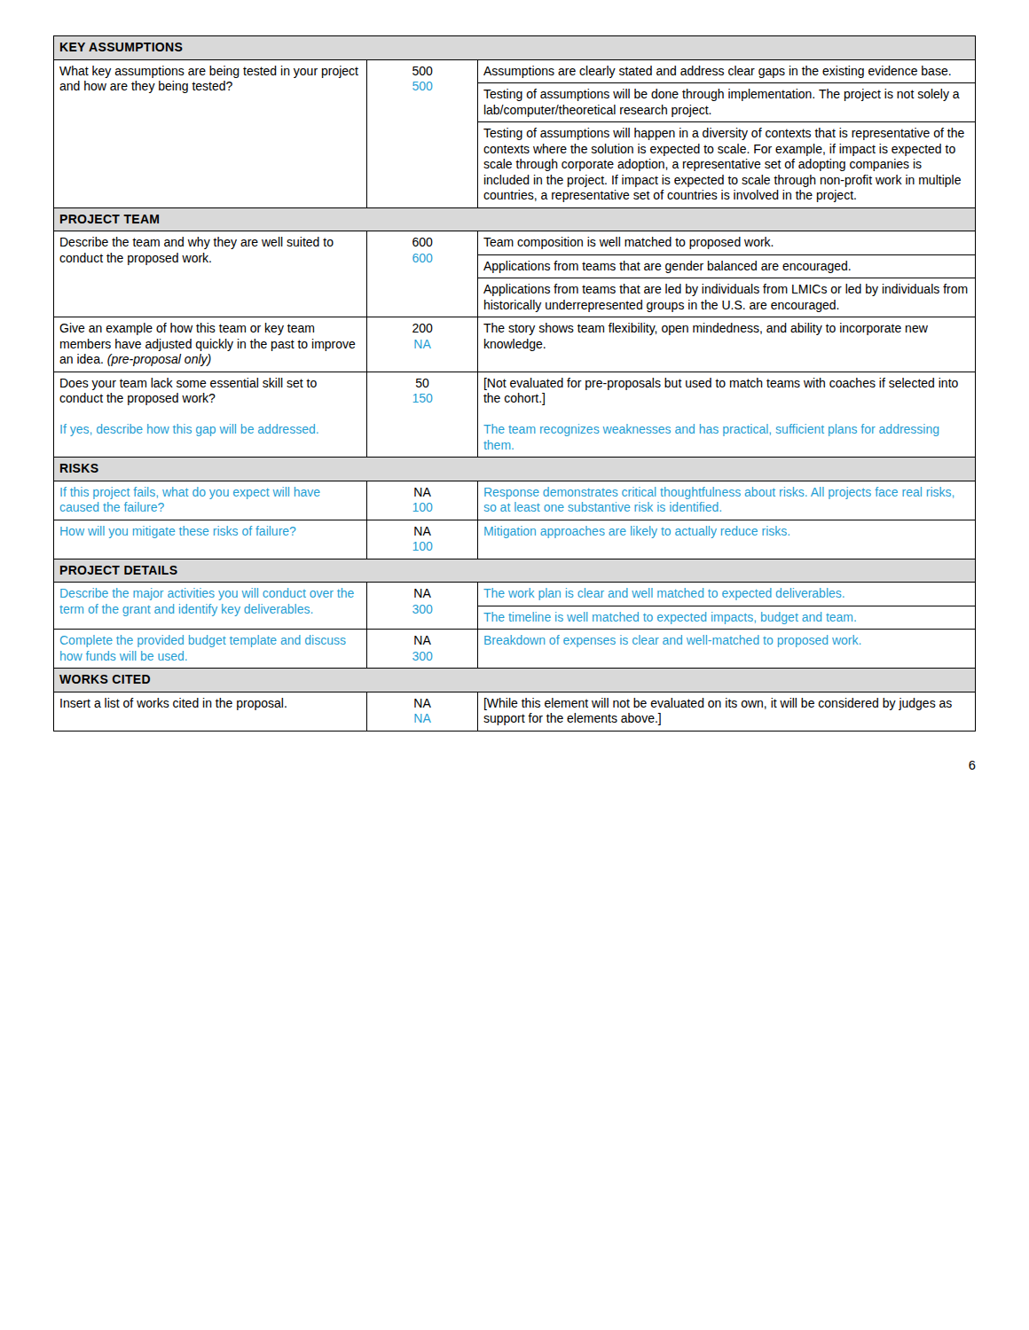| KEY ASSUMPTIONS |
| What key assumptions are being tested in your project and how are they being tested? | 500 500 | Assumptions are clearly stated and address clear gaps in the existing evidence base. |
| Testing of assumptions will be done through implementation. The project is not solely a lab/computer/theoretical research project. |
| Testing of assumptions will happen in a diversity of contexts that is representative of the contexts where the solution is expected to scale. For example, if impact is expected to scale through corporate adoption, a representative set of adopting companies is included in the project. If impact is expected to scale through non-profit work in multiple countries, a representative set of countries is involved in the project. |
| PROJECT TEAM |
| Describe the team and why they are well suited to conduct the proposed work. | 600 600 | Team composition is well matched to proposed work. |
| Applications from teams that are gender balanced are encouraged. |
| Applications from teams that are led by individuals from LMICs or led by individuals from historically underrepresented groups in the U.S. are encouraged. |
| Give an example of how this team or key team members have adjusted quickly in the past to improve an idea. (pre-proposal only) | 200 NA | The story shows team flexibility, open mindedness, and ability to incorporate new knowledge. |
| Does your team lack some essential skill set to conduct the proposed work? If yes, describe how this gap will be addressed. | 50 150 | [Not evaluated for pre-proposals but used to match teams with coaches if selected into the cohort.] The team recognizes weaknesses and has practical, sufficient plans for addressing them. |
| RISKS |
| If this project fails, what do you expect will have caused the failure? | NA 100 | Response demonstrates critical thoughtfulness about risks. All projects face real risks, so at least one substantive risk is identified. |
| How will you mitigate these risks of failure? | NA 100 | Mitigation approaches are likely to actually reduce risks. |
| PROJECT DETAILS |
| Describe the major activities you will conduct over the term of the grant and identify key deliverables. | NA 300 | The work plan is clear and well matched to expected deliverables. |
| The timeline is well matched to expected impacts, budget and team. |
| Complete the provided budget template and discuss how funds will be used. | NA 300 | Breakdown of expenses is clear and well-matched to proposed work. |
| WORKS CITED |
| Insert a list of works cited in the proposal. | NA NA | [While this element will not be evaluated on its own, it will be considered by judges as support for the elements above.] |
6